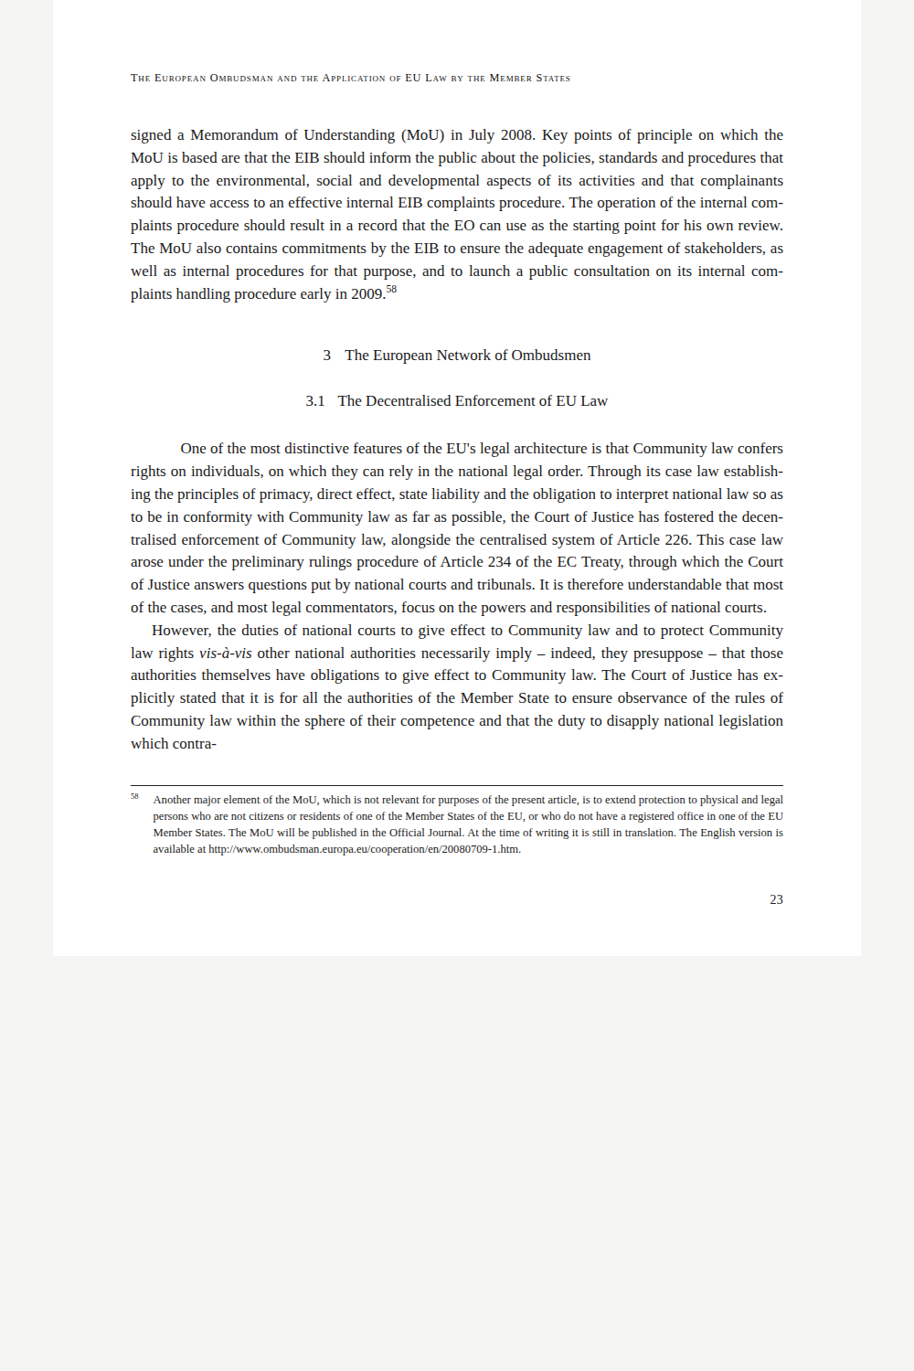The European Ombudsman and the Application of EU Law by the Member States
signed a Memorandum of Understanding (MoU) in July 2008. Key points of principle on which the MoU is based are that the EIB should inform the public about the policies, standards and procedures that apply to the environmental, social and developmental aspects of its activities and that complainants should have access to an effective internal EIB complaints procedure. The operation of the internal complaints procedure should result in a record that the EO can use as the starting point for his own review. The MoU also contains commitments by the EIB to ensure the adequate engagement of stakeholders, as well as internal procedures for that purpose, and to launch a public consultation on its internal complaints handling procedure early in 2009.58
3 The European Network of Ombudsmen
3.1 The Decentralised Enforcement of EU Law
One of the most distinctive features of the EU's legal architecture is that Community law confers rights on individuals, on which they can rely in the national legal order. Through its case law establishing the principles of primacy, direct effect, state liability and the obligation to interpret national law so as to be in conformity with Community law as far as possible, the Court of Justice has fostered the decentralised enforcement of Community law, alongside the centralised system of Article 226. This case law arose under the preliminary rulings procedure of Article 234 of the EC Treaty, through which the Court of Justice answers questions put by national courts and tribunals. It is therefore understandable that most of the cases, and most legal commentators, focus on the powers and responsibilities of national courts.
However, the duties of national courts to give effect to Community law and to protect Community law rights vis-à-vis other national authorities necessarily imply – indeed, they presuppose – that those authorities themselves have obligations to give effect to Community law. The Court of Justice has explicitly stated that it is for all the authorities of the Member State to ensure observance of the rules of Community law within the sphere of their competence and that the duty to disapply national legislation which contra-
58 Another major element of the MoU, which is not relevant for purposes of the present article, is to extend protection to physical and legal persons who are not citizens or residents of one of the Member States of the EU, or who do not have a registered office in one of the EU Member States. The MoU will be published in the Official Journal. At the time of writing it is still in translation. The English version is available at http://www.ombudsman.europa.eu/cooperation/en/20080709-1.htm.
23